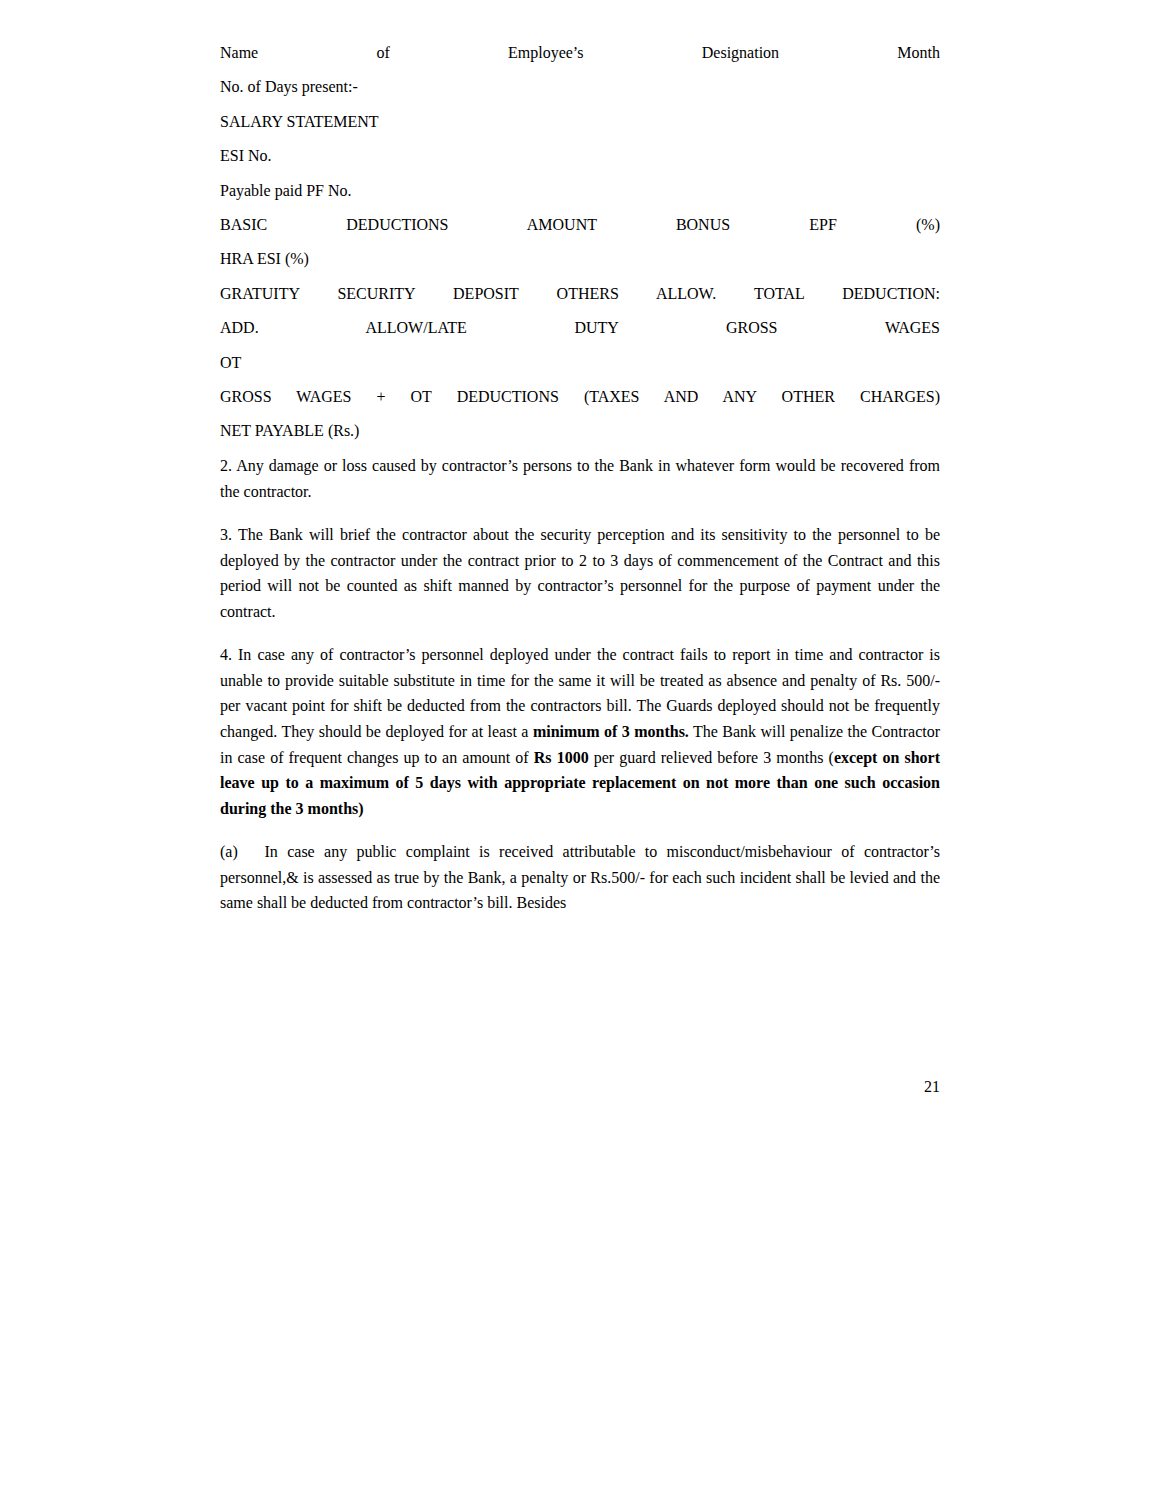Name of Employee’s Designation Month
No. of Days present:-
SALARY STATEMENT
ESI No.
Payable paid PF No.
BASIC DEDUCTIONS AMOUNT BONUS EPF (%)
HRA ESI (%)
GRATUITY SECURITY DEPOSIT OTHERS ALLOW. TOTAL DEDUCTION:
ADD. ALLOW/LATE DUTY GROSS WAGES
OT
GROSS WAGES + OT DEDUCTIONS (TAXES AND ANY OTHER CHARGES)
NET PAYABLE (Rs.)
2. Any damage or loss caused by contractor’s persons to the Bank in whatever form would be recovered from the contractor.
3. The Bank will brief the contractor about the security perception and its sensitivity to the personnel to be deployed by the contractor under the contract prior to 2 to 3 days of commencement of the Contract and this period will not be counted as shift manned by contractor’s personnel for the purpose of payment under the contract.
4. In case any of contractor’s personnel deployed under the contract fails to report in time and contractor is unable to provide suitable substitute in time for the same it will be treated as absence and penalty of Rs. 500/- per vacant point for shift be deducted from the contractors bill. The Guards deployed should not be frequently changed. They should be deployed for at least a minimum of 3 months. The Bank will penalize the Contractor in case of frequent changes up to an amount of Rs 1000 per guard relieved before 3 months (except on short leave up to a maximum of 5 days with appropriate replacement on not more than one such occasion during the 3 months)
(a) In case any public complaint is received attributable to misconduct/misbehaviour of contractor’s personnel,& is assessed as true by the Bank, a penalty or Rs.500/- for each such incident shall be levied and the same shall be deducted from contractor’s bill. Besides
21